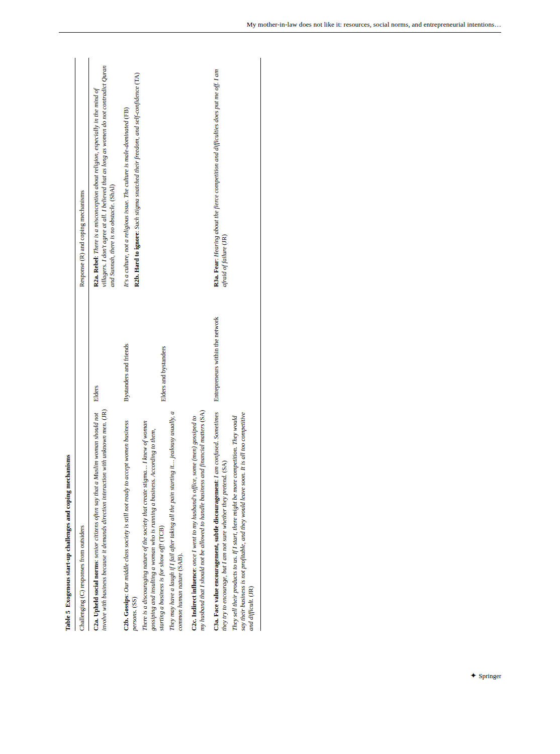My mother-in-law does not like it: resources, social norms, and entrepreneurial intentions…
Table 5 Exogenous start-up challenges and coping mechanisms
| Challenging (C) responses from outsiders | | Response (R) and coping mechanisms |
| --- | --- | --- |
| C2a. Upheld social norms : senior citizens often say that a Muslim woman should not involve with business because it demands direction interaction with unknown men. (JR) | Elders | R2a. Rebel : There is a misconception about religion, especially in the mind of villagers. I don't agree at all. I believed that as long as women do not contradict Quran and Sunnah, there is no obstacle. (ShAl) |
| C2b. Gossips : Our middle class society is still not ready to accept women business persons. (SS) There is a discouraging nature of the society that create stigma… I knew of woman gossiping and insulting a woman who is running a business. According to them, starting a business is for show off! (TCB) They may have a laugh if I fail after taking all the pain starting it… jealousy usually, a common human nature (SAB). | Bystanders and friends Elders and bystanders | It's a culture, not a religious issue. The culture is male-dominated (FB) R2b. Hard to ignore : Such stigma snatched their freedom, and self-confidence (TA) |
| C2c. Indirect influence : once I went to my husband's office, some (men) gossiped to my husband that I should not be allowed to handle business and financial matters (SA) | | |
| C3a. Face value encouragement, subtle discouragement : I am confused. Sometimes they try to encourage, but I am not sure whether they pretend. (SA) They sell their products to us. If I start, there might be more competition. They would say their business is not profitable, and they would leave soon. It is all too competitive and difficult. (JR) | Entrepreneurs within the network | R3a. Fear : Hearing about the fierce competition and difficulties does put me off. I am afraid of failure (JR) |
✦Springer